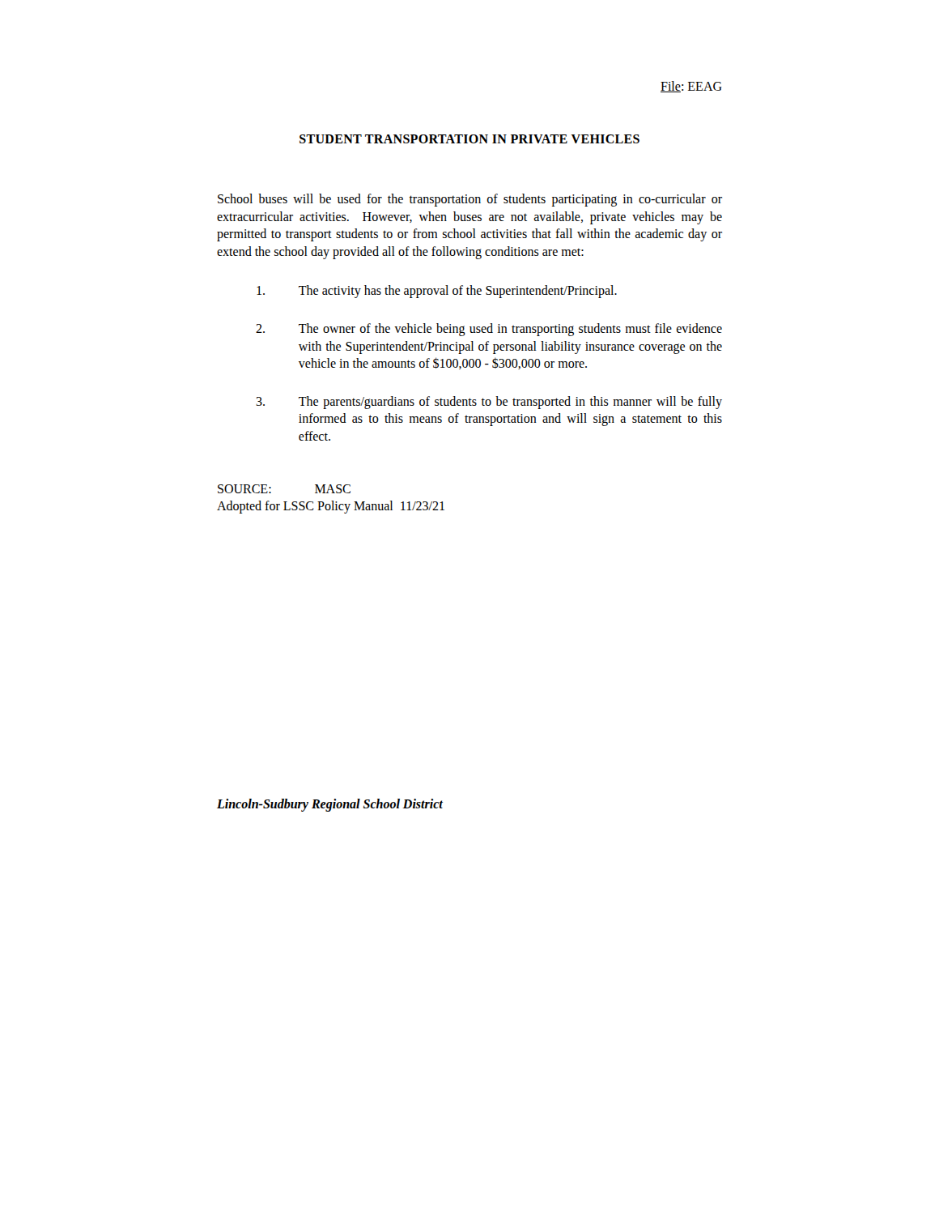File: EEAG
Student Transportation in Private Vehicles
School buses will be used for the transportation of students participating in co-curricular or extracurricular activities. However, when buses are not available, private vehicles may be permitted to transport students to or from school activities that fall within the academic day or extend the school day provided all of the following conditions are met:
The activity has the approval of the Superintendent/Principal.
The owner of the vehicle being used in transporting students must file evidence with the Superintendent/Principal of personal liability insurance coverage on the vehicle in the amounts of $100,000 - $300,000 or more.
The parents/guardians of students to be transported in this manner will be fully informed as to this means of transportation and will sign a statement to this effect.
SOURCE: MASC Adopted for LSSC Policy Manual 11/23/21
Lincoln-Sudbury Regional School District